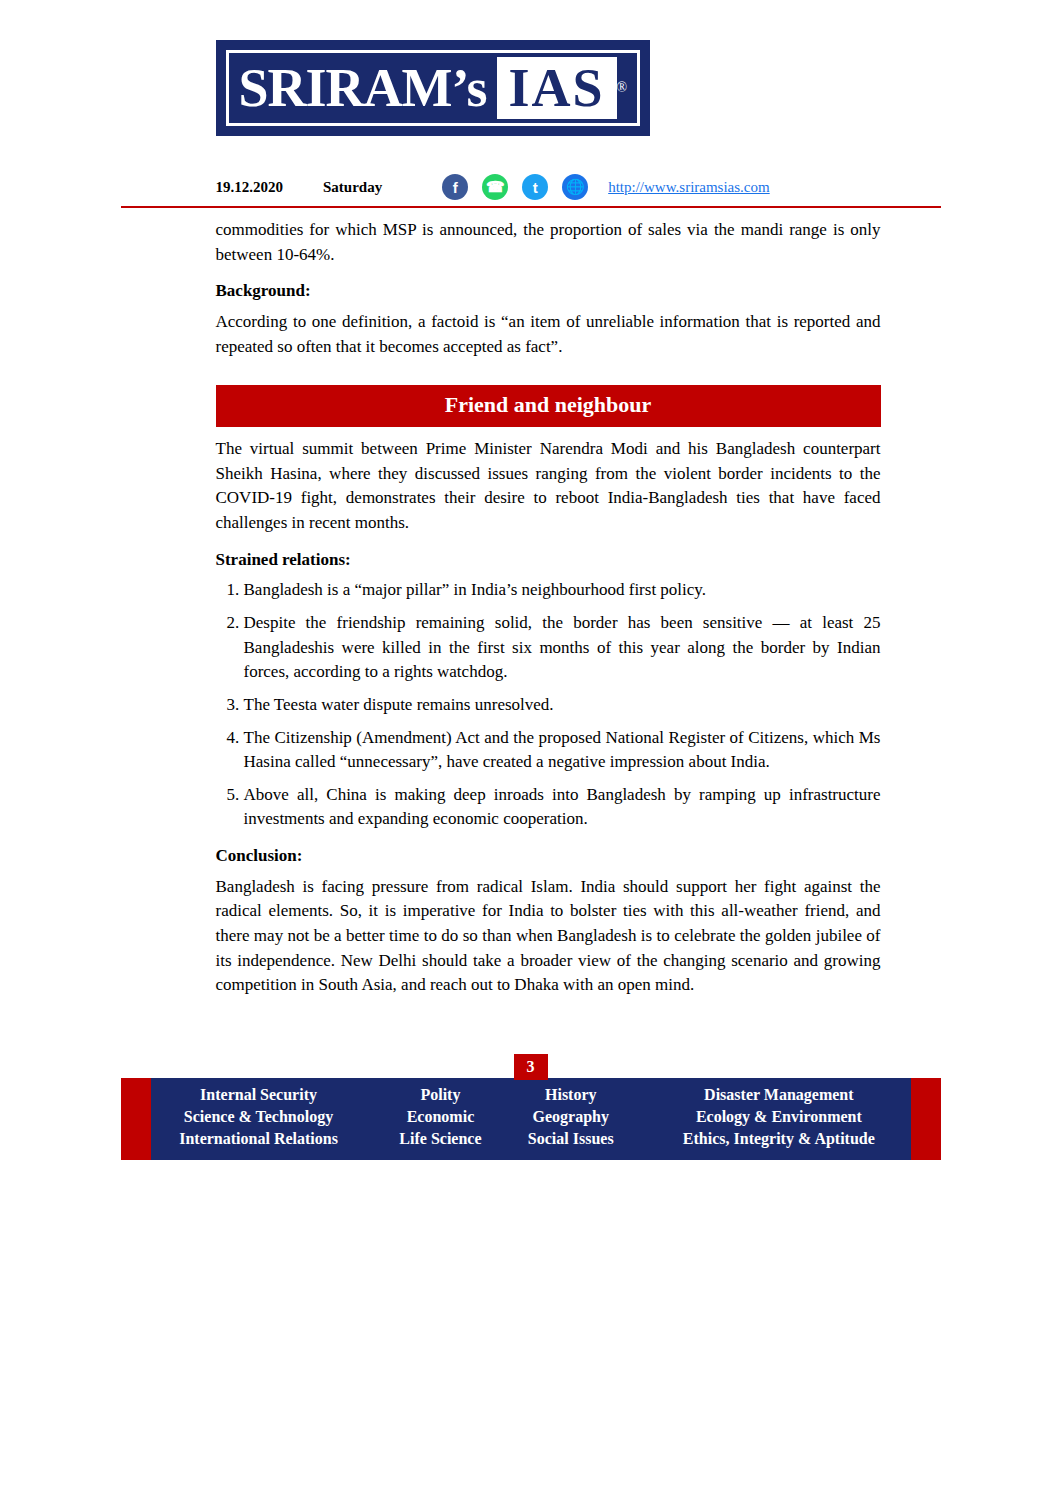SRIRAM’s IAS®
19.12.2020 Saturday f ☎ t 🌐 http://www.sriramsias.com
commodities for which MSP is announced, the proportion of sales via the mandi range is only between 10-64%.
Background:
According to one definition, a factoid is “an item of unreliable information that is reported and repeated so often that it becomes accepted as fact”.
Friend and neighbour
The virtual summit between Prime Minister Narendra Modi and his Bangladesh counterpart Sheikh Hasina, where they discussed issues ranging from the violent border incidents to the COVID-19 fight, demonstrates their desire to reboot India-Bangladesh ties that have faced challenges in recent months.
Strained relations:
Bangladesh is a “major pillar” in India’s neighbourhood first policy.
Despite the friendship remaining solid, the border has been sensitive — at least 25 Bangladeshis were killed in the first six months of this year along the border by Indian forces, according to a rights watchdog.
The Teesta water dispute remains unresolved.
The Citizenship (Amendment) Act and the proposed National Register of Citizens, which Ms Hasina called “unnecessary”, have created a negative impression about India.
Above all, China is making deep inroads into Bangladesh by ramping up infrastructure investments and expanding economic cooperation.
Conclusion:
Bangladesh is facing pressure from radical Islam. India should support her fight against the radical elements. So, it is imperative for India to bolster ties with this all-weather friend, and there may not be a better time to do so than when Bangladesh is to celebrate the golden jubilee of its independence. New Delhi should take a broader view of the changing scenario and growing competition in South Asia, and reach out to Dhaka with an open mind.
3
| Internal Security | Polity | History | Disaster Management |
| Science & Technology | Economic | Geography | Ecology & Environment |
| International Relations | Life Science | Social Issues | Ethics, Integrity & Aptitude |